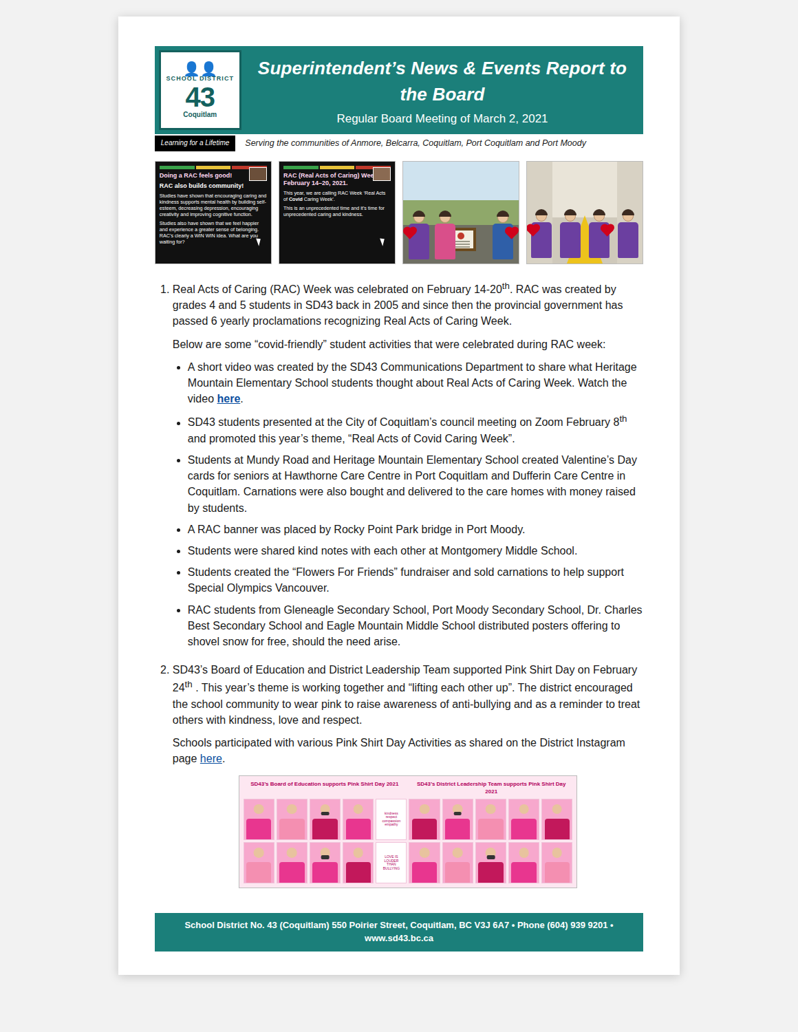👤👤
School District
43
Coquitlam
Superintendent’s News & Events Report to the Board
Regular Board Meeting of March 2, 2021
Learning for a Lifetime
Serving the communities of Anmore, Belcarra, Coquitlam, Port Coquitlam and Port Moody
Doing a RAC feels good!
RAC also builds community!
Studies have shown that encouraging caring and kindness supports mental health by building self-esteem, decreasing depression, encouraging creativity and improving cognitive function.
Studies also have shown that we feel happier and experience a greater sense of belonging. RAC’s clearly a WIN WIN idea. What are you waiting for?
RAC (Real Acts of Caring) Week is February 14–20, 2021.
This year, we are calling RAC Week ‘Real Acts of Covid Caring Week’.
This is an unprecedented time and it’s time for unprecedented caring and kindness.
Real Acts of Caring (RAC) Week was celebrated on February 14-20th. RAC was created by grades 4 and 5 students in SD43 back in 2005 and since then the provincial government has passed 6 yearly proclamations recognizing Real Acts of Caring Week.
Below are some “covid-friendly” student activities that were celebrated during RAC week:
A short video was created by the SD43 Communications Department to share what Heritage Mountain Elementary School students thought about Real Acts of Caring Week. Watch the video here.
SD43 students presented at the City of Coquitlam’s council meeting on Zoom February 8th and promoted this year’s theme, “Real Acts of Covid Caring Week”.
Students at Mundy Road and Heritage Mountain Elementary School created Valentine’s Day cards for seniors at Hawthorne Care Centre in Port Coquitlam and Dufferin Care Centre in Coquitlam. Carnations were also bought and delivered to the care homes with money raised by students.
A RAC banner was placed by Rocky Point Park bridge in Port Moody.
Students were shared kind notes with each other at Montgomery Middle School.
Students created the “Flowers For Friends” fundraiser and sold carnations to help support Special Olympics Vancouver.
RAC students from Gleneagle Secondary School, Port Moody Secondary School, Dr. Charles Best Secondary School and Eagle Mountain Middle School distributed posters offering to shovel snow for free, should the need arise.
SD43’s Board of Education and District Leadership Team supported Pink Shirt Day on February 24th . This year’s theme is working together and “lifting each other up”. The district encouraged the school community to wear pink to raise awareness of anti-bullying and as a reminder to treat others with kindness, love and respect.
Schools participated with various Pink Shirt Day Activities as shared on the District Instagram page here.
SD43’s Board of Education supports Pink Shirt Day 2021
SD43’s District Leadership Team supports Pink Shirt Day 2021
kindness
respect
compassion
empathy
LOVE IS
LOUDER
THAN
BULLYING
School District No. 43 (Coquitlam) 550 Poirier Street, Coquitlam, BC V3J 6A7 • Phone (604) 939 9201 • www.sd43.bc.ca